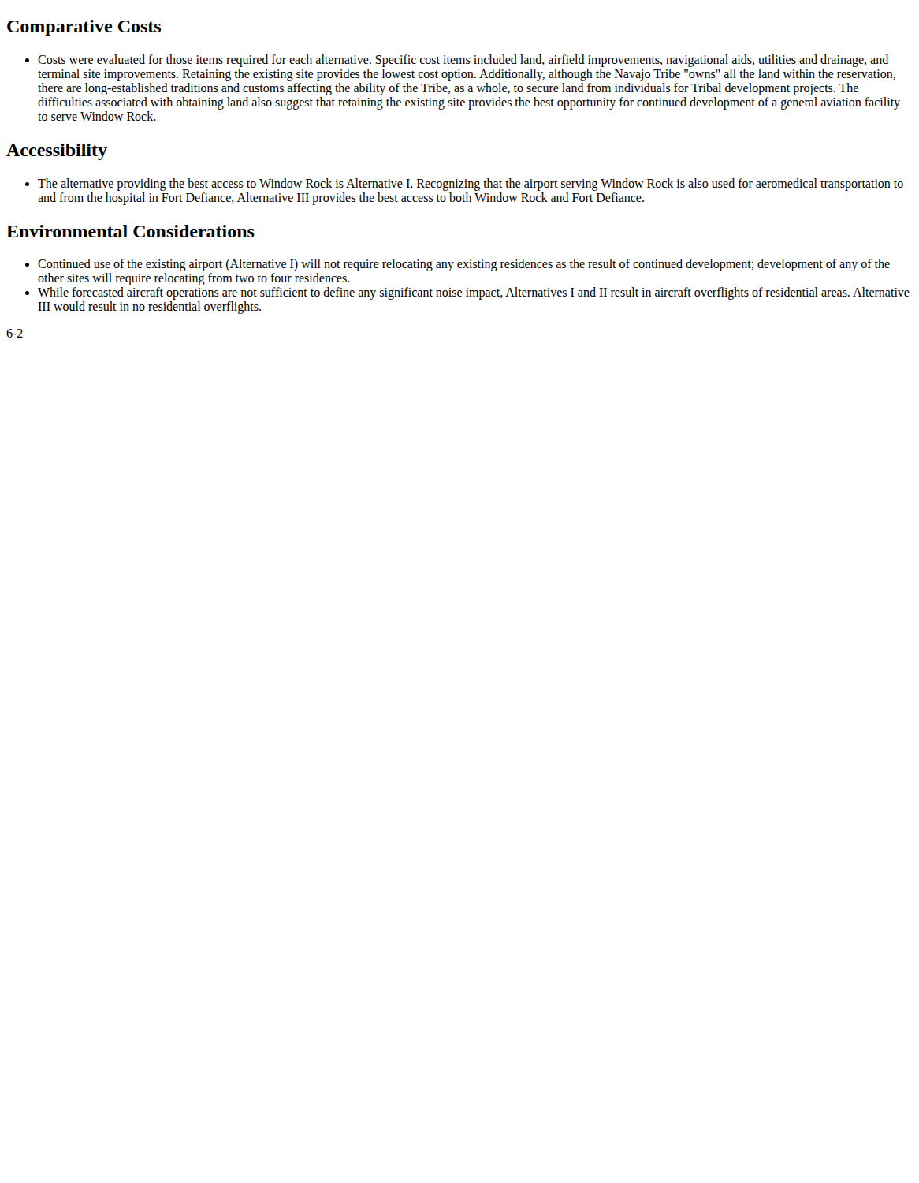Comparative Costs
Costs were evaluated for those items required for each alternative. Specific cost items included land, airfield improvements, navigational aids, utilities and drainage, and terminal site improvements. Retaining the existing site provides the lowest cost option. Additionally, although the Navajo Tribe "owns" all the land within the reservation, there are long-established traditions and customs affecting the ability of the Tribe, as a whole, to secure land from individuals for Tribal development projects. The difficulties associated with obtaining land also suggest that retaining the existing site provides the best opportunity for continued development of a general aviation facility to serve Window Rock.
Accessibility
The alternative providing the best access to Window Rock is Alternative I. Recognizing that the airport serving Window Rock is also used for aeromedical transportation to and from the hospital in Fort Defiance, Alternative III provides the best access to both Window Rock and Fort Defiance.
Environmental Considerations
Continued use of the existing airport (Alternative I) will not require relocating any existing residences as the result of continued development; development of any of the other sites will require relocating from two to four residences.
While forecasted aircraft operations are not sufficient to define any significant noise impact, Alternatives I and II result in aircraft overflights of residential areas. Alternative III would result in no residential overflights.
6-2